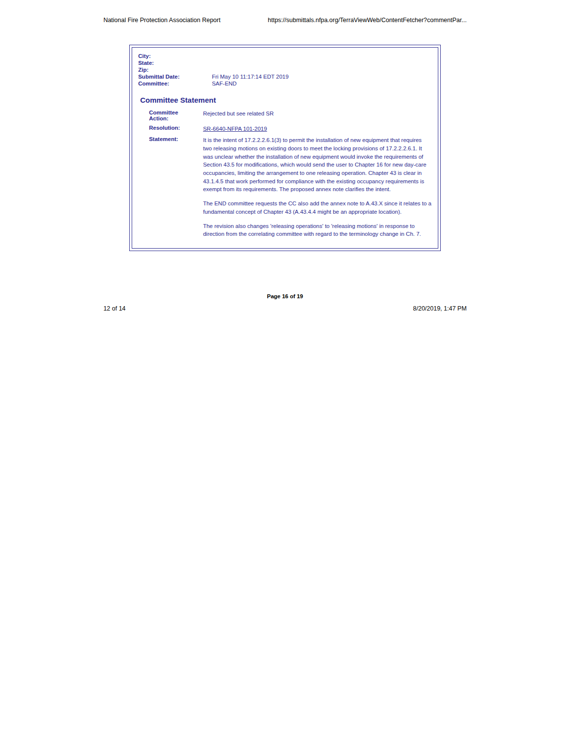National Fire Protection Association Report
https://submittals.nfpa.org/TerraViewWeb/ContentFetcher?commentPar...
| City: | |
| State: | |
| Zip: | |
| Submittal Date: | Fri May 10 11:17:14 EDT 2019 |
| Committee: | SAF-END |
Committee Statement
| Committee Action: | Rejected but see related SR |
| Resolution: | SR-6640-NFPA 101-2019 |
| Statement: | It is the intent of 17.2.2.2.6.1(3) to permit the installation of new equipment that requires two releasing motions on existing doors to meet the locking provisions of 17.2.2.2.6.1. It was unclear whether the installation of new equipment would invoke the requirements of Section 43.5 for modifications, which would send the user to Chapter 16 for new day-care occupancies, limiting the arrangement to one releasing operation. Chapter 43 is clear in 43.1.4.5 that work performed for compliance with the existing occupancy requirements is exempt from its requirements. The proposed annex note clarifies the intent. The END committee requests the CC also add the annex note to A.43.X since it relates to a fundamental concept of Chapter 43 (A.43.4.4 might be an appropriate location). The revision also changes 'releasing operations' to 'releasing motions' in response to direction from the correlating committee with regard to the terminology change in Ch. 7. |
Page 16 of 19
12 of 14
8/20/2019, 1:47 PM